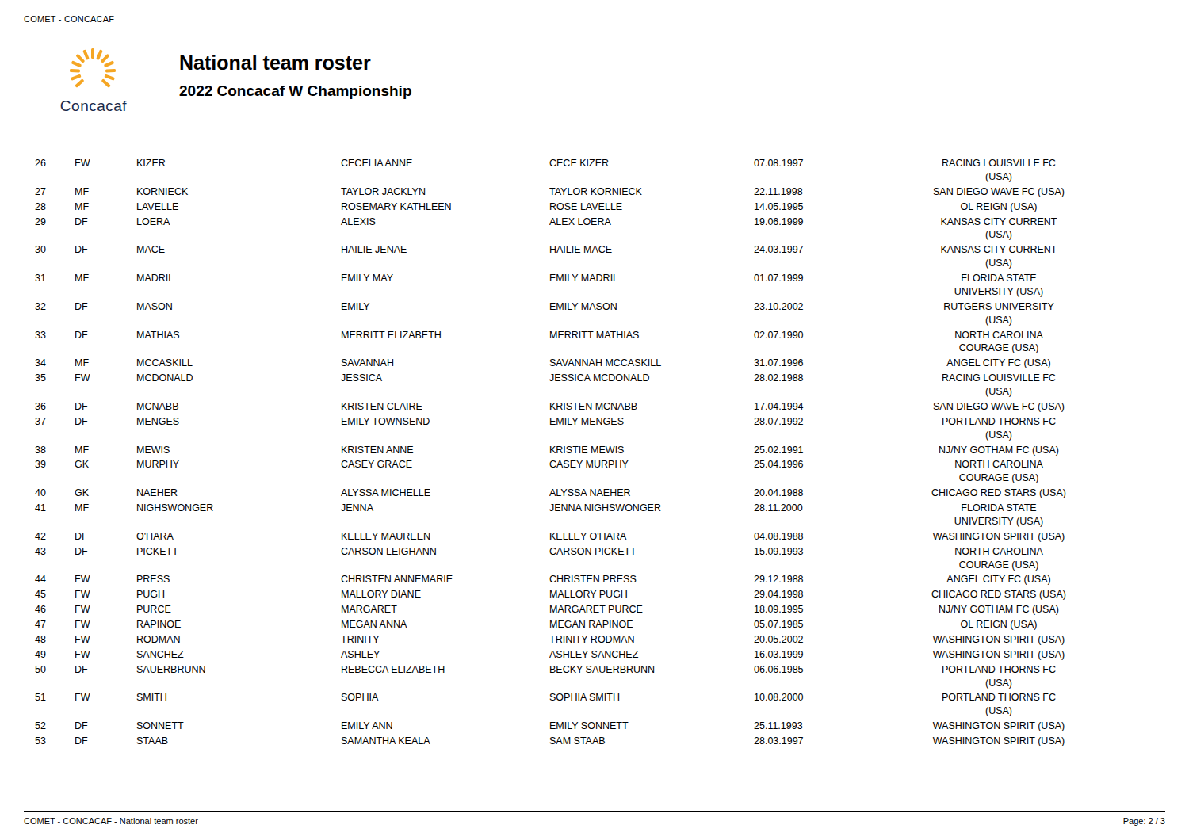COMET - CONCACAF
Concacaf
National team roster
2022 Concacaf W Championship
| 26 | FW | KIZER | CECELIA ANNE | CECE KIZER | 07.08.1997 | RACING LOUISVILLE FC (USA) |
| 27 | MF | KORNIECK | TAYLOR JACKLYN | TAYLOR KORNIECK | 22.11.1998 | SAN DIEGO WAVE FC (USA) |
| 28 | MF | LAVELLE | ROSEMARY KATHLEEN | ROSE LAVELLE | 14.05.1995 | OL REIGN (USA) |
| 29 | DF | LOERA | ALEXIS | ALEX LOERA | 19.06.1999 | KANSAS CITY CURRENT (USA) |
| 30 | DF | MACE | HAILIE JENAE | HAILIE MACE | 24.03.1997 | KANSAS CITY CURRENT (USA) |
| 31 | MF | MADRIL | EMILY MAY | EMILY MADRIL | 01.07.1999 | FLORIDA STATE UNIVERSITY (USA) |
| 32 | DF | MASON | EMILY | EMILY MASON | 23.10.2002 | RUTGERS UNIVERSITY (USA) |
| 33 | DF | MATHIAS | MERRITT ELIZABETH | MERRITT MATHIAS | 02.07.1990 | NORTH CAROLINA COURAGE (USA) |
| 34 | MF | MCCASKILL | SAVANNAH | SAVANNAH MCCASKILL | 31.07.1996 | ANGEL CITY FC (USA) |
| 35 | FW | MCDONALD | JESSICA | JESSICA MCDONALD | 28.02.1988 | RACING LOUISVILLE FC (USA) |
| 36 | DF | MCNABB | KRISTEN CLAIRE | KRISTEN MCNABB | 17.04.1994 | SAN DIEGO WAVE FC (USA) |
| 37 | DF | MENGES | EMILY TOWNSEND | EMILY MENGES | 28.07.1992 | PORTLAND THORNS FC (USA) |
| 38 | MF | MEWIS | KRISTEN ANNE | KRISTIE MEWIS | 25.02.1991 | NJ/NY GOTHAM FC (USA) |
| 39 | GK | MURPHY | CASEY GRACE | CASEY MURPHY | 25.04.1996 | NORTH CAROLINA COURAGE (USA) |
| 40 | GK | NAEHER | ALYSSA MICHELLE | ALYSSA NAEHER | 20.04.1988 | CHICAGO RED STARS (USA) |
| 41 | MF | NIGHSWONGER | JENNA | JENNA NIGHSWONGER | 28.11.2000 | FLORIDA STATE UNIVERSITY (USA) |
| 42 | DF | O'HARA | KELLEY MAUREEN | KELLEY O'HARA | 04.08.1988 | WASHINGTON SPIRIT (USA) |
| 43 | DF | PICKETT | CARSON LEIGHANN | CARSON PICKETT | 15.09.1993 | NORTH CAROLINA COURAGE (USA) |
| 44 | FW | PRESS | CHRISTEN ANNEMARIE | CHRISTEN PRESS | 29.12.1988 | ANGEL CITY FC (USA) |
| 45 | FW | PUGH | MALLORY DIANE | MALLORY PUGH | 29.04.1998 | CHICAGO RED STARS (USA) |
| 46 | FW | PURCE | MARGARET | MARGARET PURCE | 18.09.1995 | NJ/NY GOTHAM FC (USA) |
| 47 | FW | RAPINOE | MEGAN ANNA | MEGAN RAPINOE | 05.07.1985 | OL REIGN (USA) |
| 48 | FW | RODMAN | TRINITY | TRINITY RODMAN | 20.05.2002 | WASHINGTON SPIRIT (USA) |
| 49 | FW | SANCHEZ | ASHLEY | ASHLEY SANCHEZ | 16.03.1999 | WASHINGTON SPIRIT (USA) |
| 50 | DF | SAUERBRUNN | REBECCA ELIZABETH | BECKY SAUERBRUNN | 06.06.1985 | PORTLAND THORNS FC (USA) |
| 51 | FW | SMITH | SOPHIA | SOPHIA SMITH | 10.08.2000 | PORTLAND THORNS FC (USA) |
| 52 | DF | SONNETT | EMILY ANN | EMILY SONNETT | 25.11.1993 | WASHINGTON SPIRIT (USA) |
| 53 | DF | STAAB | SAMANTHA KEALA | SAM STAAB | 28.03.1997 | WASHINGTON SPIRIT (USA) |
COMET - CONCACAF - National team roster
Page: 2 / 3